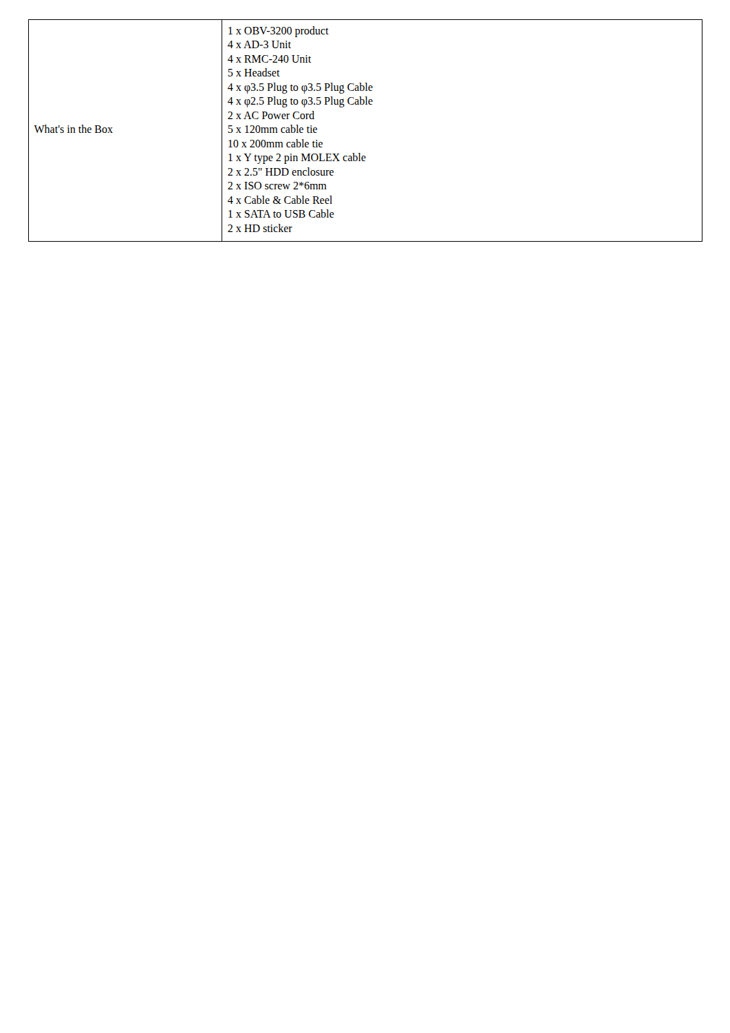| What's in the Box | 1 x OBV-3200 product 4 x AD-3 Unit 4 x RMC-240 Unit 5 x Headset 4 x φ3.5 Plug to φ3.5 Plug Cable 4 x φ2.5 Plug to φ3.5 Plug Cable 2 x AC Power Cord 5 x 120mm cable tie 10 x 200mm cable tie 1 x Y type 2 pin MOLEX cable 2 x 2.5" HDD enclosure 2 x ISO screw 2*6mm 4 x Cable & Cable Reel 1 x SATA to USB Cable 2 x HD sticker |